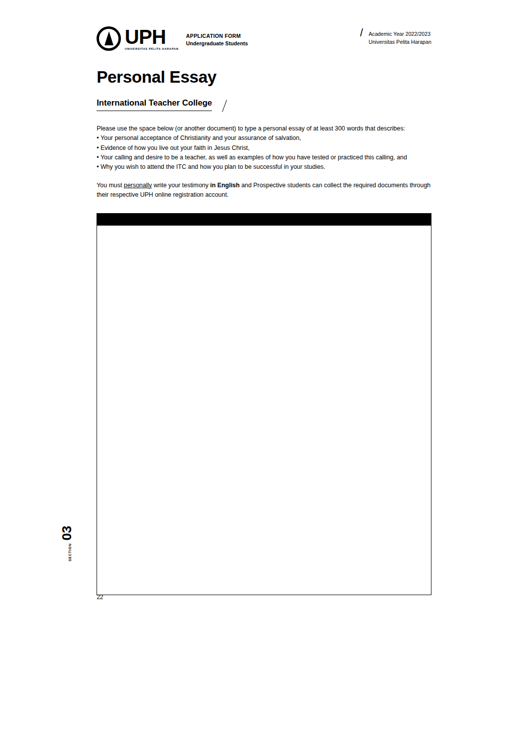UPH
UNIVERSITAS PELITA HARAPAN
APPLICATION FORM
Undergraduate Students
/
Academic Year 2022/2023
Universitas Pelita Harapan
Personal Essay
International Teacher College
Please use the space below (or another document) to type a personal essay of at least 300 words that describes:
Your personal acceptance of Christianity and your assurance of salvation,
Evidence of how you live out your faith in Jesus Christ,
Your calling and desire to be a teacher, as well as examples of how you have tested or practiced this calling, and
Why you wish to attend the ITC and how you plan to be successful in your studies.
You must personally write your testimony in English and Prospective students can collect the required documents through their respective UPH online registration account.
SECTION 03
22